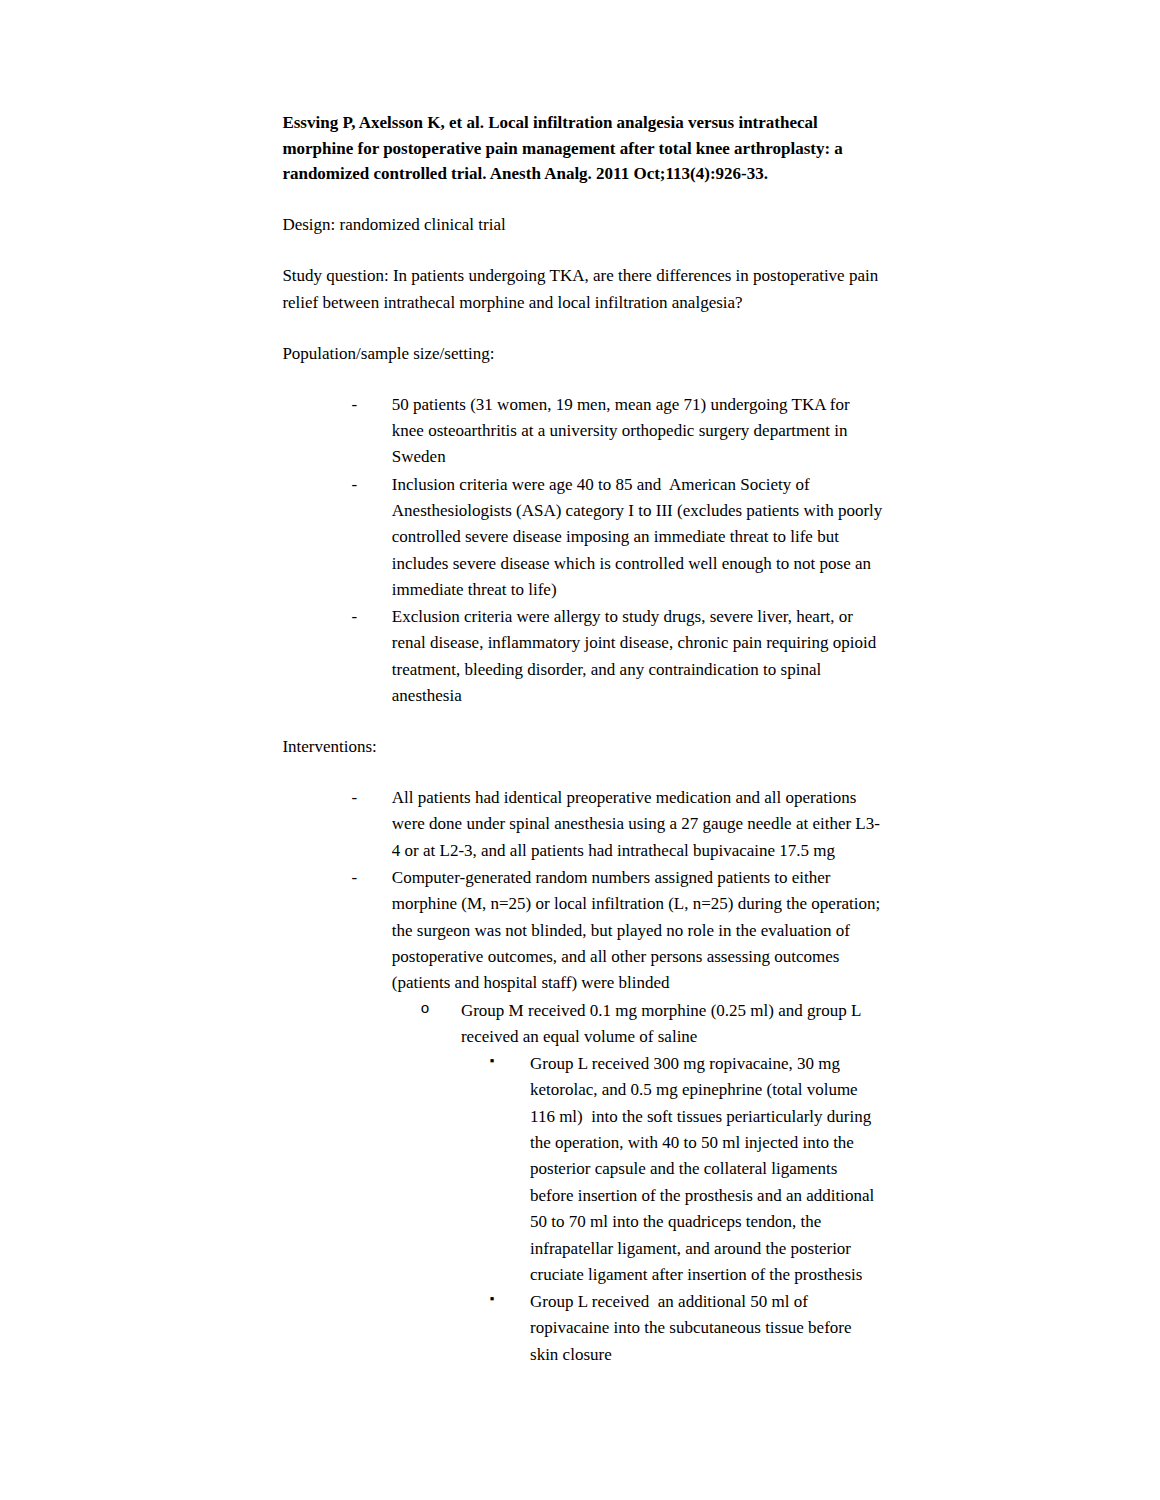Essving P, Axelsson K, et al. Local infiltration analgesia versus intrathecal morphine for postoperative pain management after total knee arthroplasty: a randomized controlled trial. Anesth Analg. 2011 Oct;113(4):926-33.
Design: randomized clinical trial
Study question: In patients undergoing TKA, are there differences in postoperative pain relief between intrathecal morphine and local infiltration analgesia?
Population/sample size/setting:
50 patients (31 women, 19 men, mean age 71) undergoing TKA for knee osteoarthritis at a university orthopedic surgery department in Sweden
Inclusion criteria were age 40 to 85 and American Society of Anesthesiologists (ASA) category I to III (excludes patients with poorly controlled severe disease imposing an immediate threat to life but includes severe disease which is controlled well enough to not pose an immediate threat to life)
Exclusion criteria were allergy to study drugs, severe liver, heart, or renal disease, inflammatory joint disease, chronic pain requiring opioid treatment, bleeding disorder, and any contraindication to spinal anesthesia
Interventions:
All patients had identical preoperative medication and all operations were done under spinal anesthesia using a 27 gauge needle at either L3-4 or at L2-3, and all patients had intrathecal bupivacaine 17.5 mg
Computer-generated random numbers assigned patients to either morphine (M, n=25) or local infiltration (L, n=25) during the operation; the surgeon was not blinded, but played no role in the evaluation of postoperative outcomes, and all other persons assessing outcomes (patients and hospital staff) were blinded
Group M received 0.1 mg morphine (0.25 ml) and group L received an equal volume of saline
Group L received 300 mg ropivacaine, 30 mg ketorolac, and 0.5 mg epinephrine (total volume 116 ml) into the soft tissues periarticularly during the operation, with 40 to 50 ml injected into the posterior capsule and the collateral ligaments before insertion of the prosthesis and an additional 50 to 70 ml into the quadriceps tendon, the infrapatellar ligament, and around the posterior cruciate ligament after insertion of the prosthesis
Group L received an additional 50 ml of ropivacaine into the subcutaneous tissue before skin closure